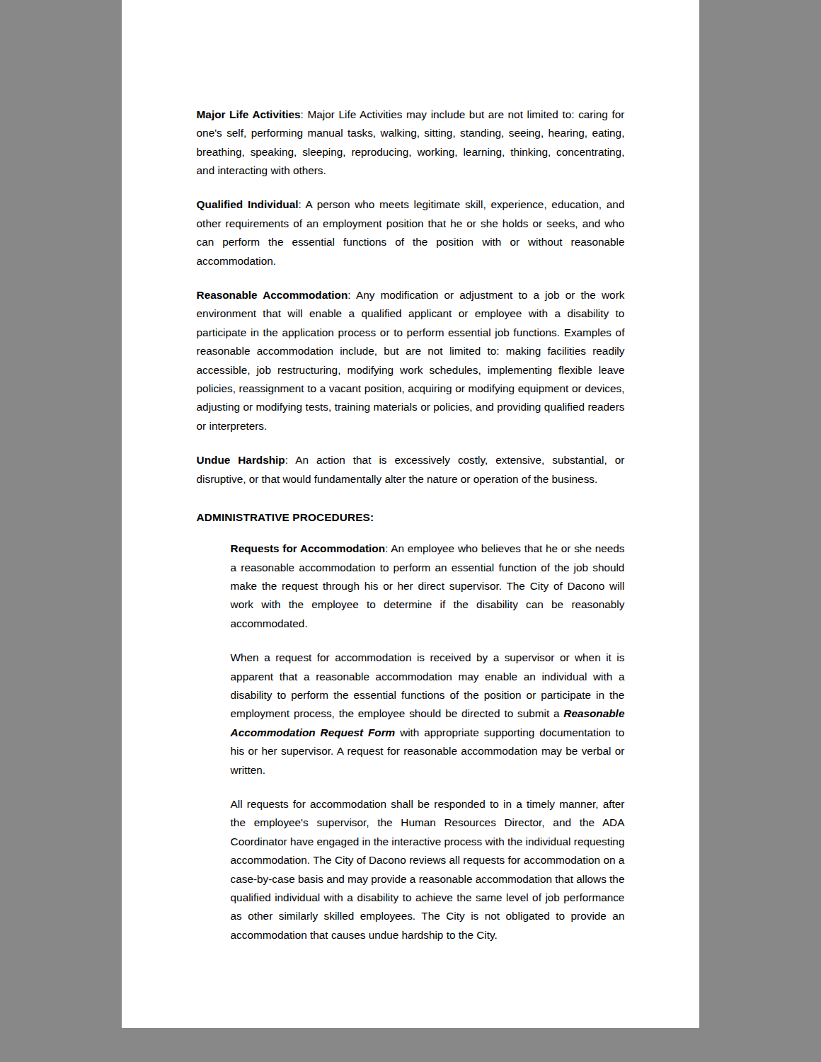Major Life Activities: Major Life Activities may include but are not limited to: caring for one's self, performing manual tasks, walking, sitting, standing, seeing, hearing, eating, breathing, speaking, sleeping, reproducing, working, learning, thinking, concentrating, and interacting with others.
Qualified Individual: A person who meets legitimate skill, experience, education, and other requirements of an employment position that he or she holds or seeks, and who can perform the essential functions of the position with or without reasonable accommodation.
Reasonable Accommodation: Any modification or adjustment to a job or the work environment that will enable a qualified applicant or employee with a disability to participate in the application process or to perform essential job functions. Examples of reasonable accommodation include, but are not limited to: making facilities readily accessible, job restructuring, modifying work schedules, implementing flexible leave policies, reassignment to a vacant position, acquiring or modifying equipment or devices, adjusting or modifying tests, training materials or policies, and providing qualified readers or interpreters.
Undue Hardship: An action that is excessively costly, extensive, substantial, or disruptive, or that would fundamentally alter the nature or operation of the business.
ADMINISTRATIVE PROCEDURES:
Requests for Accommodation: An employee who believes that he or she needs a reasonable accommodation to perform an essential function of the job should make the request through his or her direct supervisor. The City of Dacono will work with the employee to determine if the disability can be reasonably accommodated.
When a request for accommodation is received by a supervisor or when it is apparent that a reasonable accommodation may enable an individual with a disability to perform the essential functions of the position or participate in the employment process, the employee should be directed to submit a Reasonable Accommodation Request Form with appropriate supporting documentation to his or her supervisor. A request for reasonable accommodation may be verbal or written.
All requests for accommodation shall be responded to in a timely manner, after the employee's supervisor, the Human Resources Director, and the ADA Coordinator have engaged in the interactive process with the individual requesting accommodation. The City of Dacono reviews all requests for accommodation on a case-by-case basis and may provide a reasonable accommodation that allows the qualified individual with a disability to achieve the same level of job performance as other similarly skilled employees. The City is not obligated to provide an accommodation that causes undue hardship to the City.